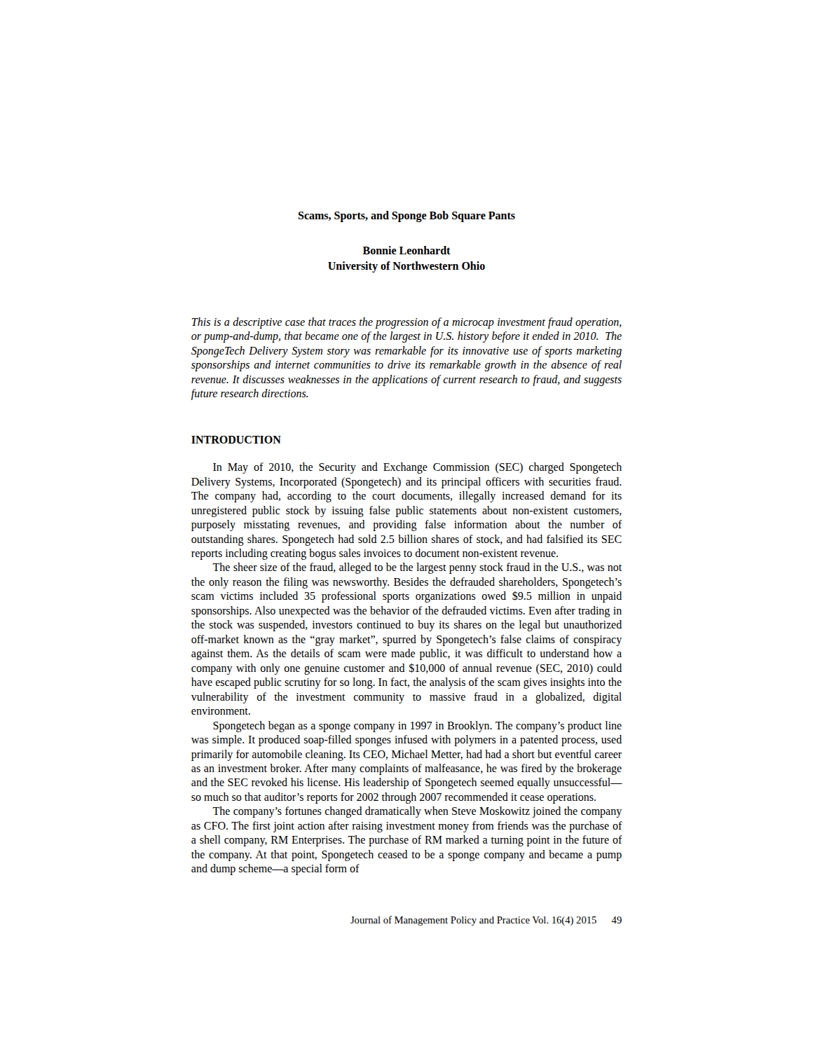Scams, Sports, and Sponge Bob Square Pants
Bonnie Leonhardt
University of Northwestern Ohio
This is a descriptive case that traces the progression of a microcap investment fraud operation, or pump-and-dump, that became one of the largest in U.S. history before it ended in 2010. The SpongeTech Delivery System story was remarkable for its innovative use of sports marketing sponsorships and internet communities to drive its remarkable growth in the absence of real revenue. It discusses weaknesses in the applications of current research to fraud, and suggests future research directions.
Introduction
In May of 2010, the Security and Exchange Commission (SEC) charged Spongetech Delivery Systems, Incorporated (Spongetech) and its principal officers with securities fraud. The company had, according to the court documents, illegally increased demand for its unregistered public stock by issuing false public statements about non-existent customers, purposely misstating revenues, and providing false information about the number of outstanding shares. Spongetech had sold 2.5 billion shares of stock, and had falsified its SEC reports including creating bogus sales invoices to document non-existent revenue.
The sheer size of the fraud, alleged to be the largest penny stock fraud in the U.S., was not the only reason the filing was newsworthy. Besides the defrauded shareholders, Spongetech’s scam victims included 35 professional sports organizations owed $9.5 million in unpaid sponsorships. Also unexpected was the behavior of the defrauded victims. Even after trading in the stock was suspended, investors continued to buy its shares on the legal but unauthorized off-market known as the “gray market”, spurred by Spongetech’s false claims of conspiracy against them. As the details of scam were made public, it was difficult to understand how a company with only one genuine customer and $10,000 of annual revenue (SEC, 2010) could have escaped public scrutiny for so long. In fact, the analysis of the scam gives insights into the vulnerability of the investment community to massive fraud in a globalized, digital environment.
Spongetech began as a sponge company in 1997 in Brooklyn. The company’s product line was simple. It produced soap-filled sponges infused with polymers in a patented process, used primarily for automobile cleaning. Its CEO, Michael Metter, had had a short but eventful career as an investment broker. After many complaints of malfeasance, he was fired by the brokerage and the SEC revoked his license. His leadership of Spongetech seemed equally unsuccessful—so much so that auditor’s reports for 2002 through 2007 recommended it cease operations.
The company’s fortunes changed dramatically when Steve Moskowitz joined the company as CFO. The first joint action after raising investment money from friends was the purchase of a shell company, RM Enterprises. The purchase of RM marked a turning point in the future of the company. At that point, Spongetech ceased to be a sponge company and became a pump and dump scheme—a special form of
Journal of Management Policy and Practice Vol. 16(4) 201549